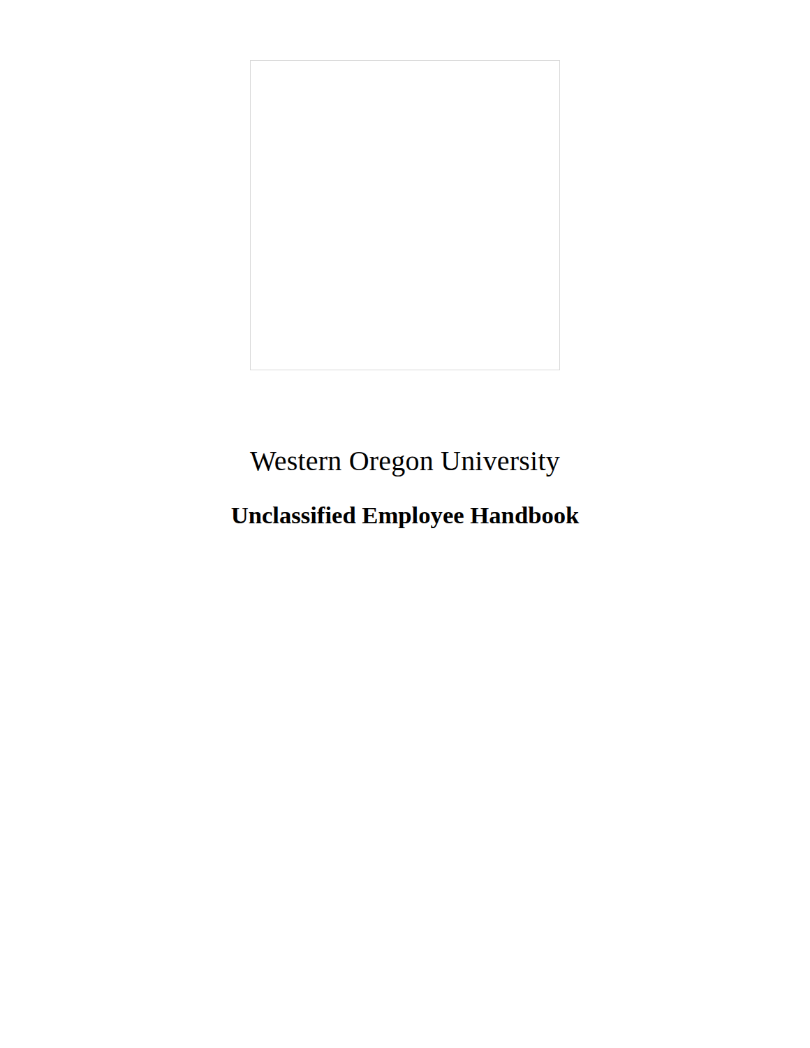Western Oregon University
Unclassified Employee Handbook